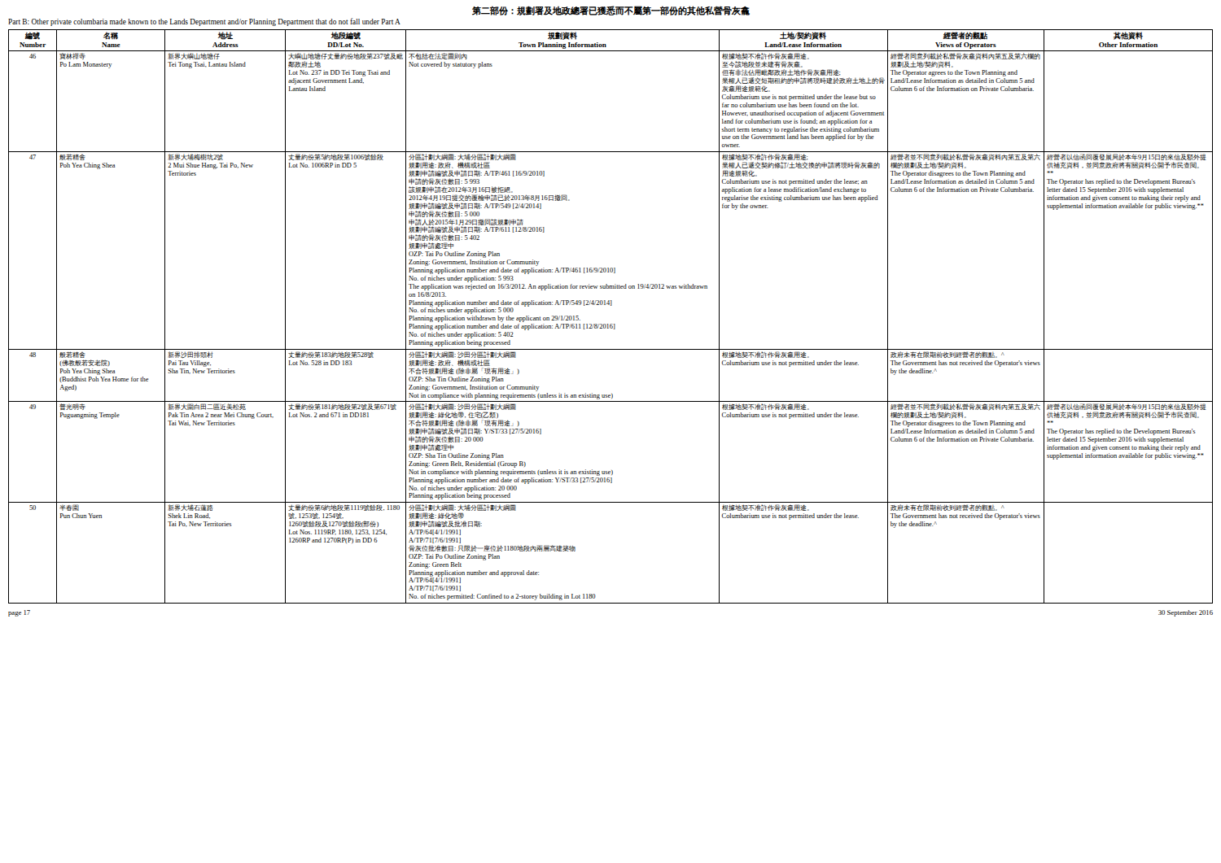第二部份：規劃署及地政總署已獲悉而不屬第一部份的其他私營骨灰龕
Part B: Other private columbaria made known to the Lands Department and/or Planning Department that do not fall under Part A
| 編號 Number | 名稱 Name | 地址 Address | 地段編號 DD/Lot No. | 規劃資料 Town Planning Information | 土地/契約資料 Land/Lease Information | 經營者的觀點 Views of Operators | 其他資料 Other Information |
| --- | --- | --- | --- | --- | --- | --- | --- |
| 46 | 寶林禪寺 Po Lam Monastery | 新界大嶼山地塘仔 Tei Tong Tsai, Lantau Island | 大嶼山地塘仔丈量約份地段第237號及毗鄰政府土地 Lot No. 237 in DD Tei Tong Tsai and adjacent Government Land, Lantau Island | 不包括在法定圖則內 Not covered by statutory plans | 根據地契不准許作骨灰龕用途。 至今該地段並未建有骨灰龕。 但有非法佔用毗鄰政府土地作骨灰龕用途; 業權人已遞交短期租約的申請將現時建於政府土地上的骨灰龕用途規範化。 Columbarium use is not permitted under the lease but so far no columbarium use has been found on the lot. However, unauthorised occupation of adjacent Government land for columbarium use is found; an application for a short term tenancy to regularise the existing columbarium use on the Government land has been applied for by the owner. | 經營者同意列載於私營骨灰龕資料內第五及第六欄的規劃及土地/契約資料。 The Operator agrees to the Town Planning and Land/Lease Information as detailed in Column 5 and Column 6 of the Information on Private Columbaria. | |
| 47 | 般若精舍 Poh Yea Ching Shea | 新界大埔梅樹坑2號 2 Mui Shue Hang, Tai Po, New Territories | 丈量約份第5約地段第1006號餘段 Lot No. 1006RP in DD 5 | 分區計劃大綱圖: 大埔分區計劃大綱圖 規劃用途: 政府、機構或社區 規劃申請編號及申請日期: A/TP/461 [16/9/2010] 申請的骨灰位數目: 5 993 該規劃申請在2012年3月16日被拒絕。 2012年4月19日提交的覆檢申請已於2013年8月16日撤回。 規劃申請編號及申請日期: A/TP/549 [2/4/2014] 申請的骨灰位數目: 5 000 申請人於2015年1月29日撤回該規劃申請 規劃申請編號及申請日期: A/TP/611 [12/8/2016] 申請的骨灰位數目: 5 402 規劃申請處理中 OZP: Tai Po Outline Zoning Plan Zoning: Government, Institution or Community Planning application number and date of application: A/TP/461 [16/9/2010] No. of niches under application: 5 993 The application was rejected on 16/3/2012. An application for review submitted on 19/4/2012 was withdrawn on 16/8/2013. Planning application number and date of application: A/TP/549 [2/4/2014] No. of niches under application: 5 000 Planning application withdrawn by the applicant on 29/1/2015. Planning application number and date of application: A/TP/611 [12/8/2016] No. of niches under application: 5 402 Planning application being processed | 根據地契不准許作骨灰龕用途; 業權人已遞交契約修訂/土地交換的申請將現時骨灰龕的用途規範化。 Columbarium use is not permitted under the lease; an application for a lease modification/land exchange to regularise the existing columbarium use has been applied for by the owner. | 經營者並不同意列載於私營骨灰龕資料內第五及第六欄的規劃及土地/契約資料。 The Operator disagrees to the Town Planning and Land/Lease Information as detailed in Column 5 and Column 6 of the Information on Private Columbaria. | 經營者以信函回覆發展局於本年9月15日的來信及額外提供補充資料，並同意政府將有關資料公開予市民查閱。** The Operator has replied to the Development Bureau's letter dated 15 September 2016 with supplemental information and given consent to making their reply and supplemental information available for public viewing.** |
| 48 | 般若精舍 (佛教般若安老院) Poh Yea Ching Shea (Buddhist Poh Yea Home for the Aged) | 新界沙田排頭村 Pai Tau Village, Sha Tin, New Territories | 丈量約份第183約地段第528號 Lot No. 528 in DD 183 | 分區計劃大綱圖: 沙田分區計劃大綱圖 規劃用途: 政府、機構或社區 不合符規劃用途 (除非屬「現有用途」) OZP: Sha Tin Outline Zoning Plan Zoning: Government, Institution or Community Not in compliance with planning requirements (unless it is an existing use) | 根據地契不准許作骨灰龕用途。 Columbarium use is not permitted under the lease. | 政府未有在限期前收到經營者的觀點。^ The Government has not received the Operator's views by the deadline.^ | |
| 49 | 普光明寺 Puguangming Temple | 新界大圍白田二區近美松苑 Pak Tin Area 2 near Mei Chung Court, Tai Wai, New Territories | 丈量約份第181約地段第2號及第671號 Lot Nos. 2 and 671 in DD181 | 分區計劃大綱圖: 沙田分區計劃大綱圖 規劃用途: 綠化地帶, 住宅(乙類) 不合符規劃用途 (除非屬「現有用途」) 規劃申請編號及申請日期: Y/ST/33 [27/5/2016] 申請的骨灰位數目: 20 000 規劃申請處理中 OZP: Sha Tin Outline Zoning Plan Zoning: Green Belt, Residential (Group B) Not in compliance with planning requirements (unless it is an existing use) Planning application number and date of application: Y/ST/33 [27/5/2016] No. of niches under application: 20 000 Planning application being processed | 根據地契不准許作骨灰龕用途。 Columbarium use is not permitted under the lease. | 經營者並不同意列載於私營骨灰龕資料內第五及第六欄的規劃及土地/契約資料。 The Operator disagrees to the Town Planning and Land/Lease Information as detailed in Column 5 and Column 6 of the Information on Private Columbaria. | 經營者以信函回覆發展局於本年9月15日的來信及額外提供補充資料，並同意政府將有關資料公開予市民查閱。** The Operator has replied to the Development Bureau's letter dated 15 September 2016 with supplemental information and given consent to making their reply and supplemental information available for public viewing.** |
| 50 | 半春園 Pun Chun Yuen | 新界大埔石蓮路 Shek Lin Road, Tai Po, New Territories | 丈量約份第6約地段第1119號餘段, 1180號, 1253號, 1254號, 1260號餘段及1270號餘段(部份) Lot Nos. 1119RP, 1180, 1253, 1254, 1260RP and 1270RP(P) in DD 6 | 分區計劃大綱圖: 大埔分區計劃大綱圖 規劃用途: 綠化地帶 規劃申請編號及批准日期: A/TP/64[4/1/1991] A/TP/71[7/6/1991] 骨灰位批准數目: 只限於一座位於1180地段內兩層高建築物 OZP: Tai Po Outline Zoning Plan Zoning: Green Belt Planning application number and approval date: A/TP/64[4/1/1991] A/TP/71[7/6/1991] No. of niches permitted: Confined to a 2-storey building in Lot 1180 | 根據地契不准許作骨灰龕用途。 Columbarium use is not permitted under the lease. | 政府未有在限期前收到經營者的觀點。^ The Government has not received the Operator's views by the deadline.^ | |
page 17 30 September 2016